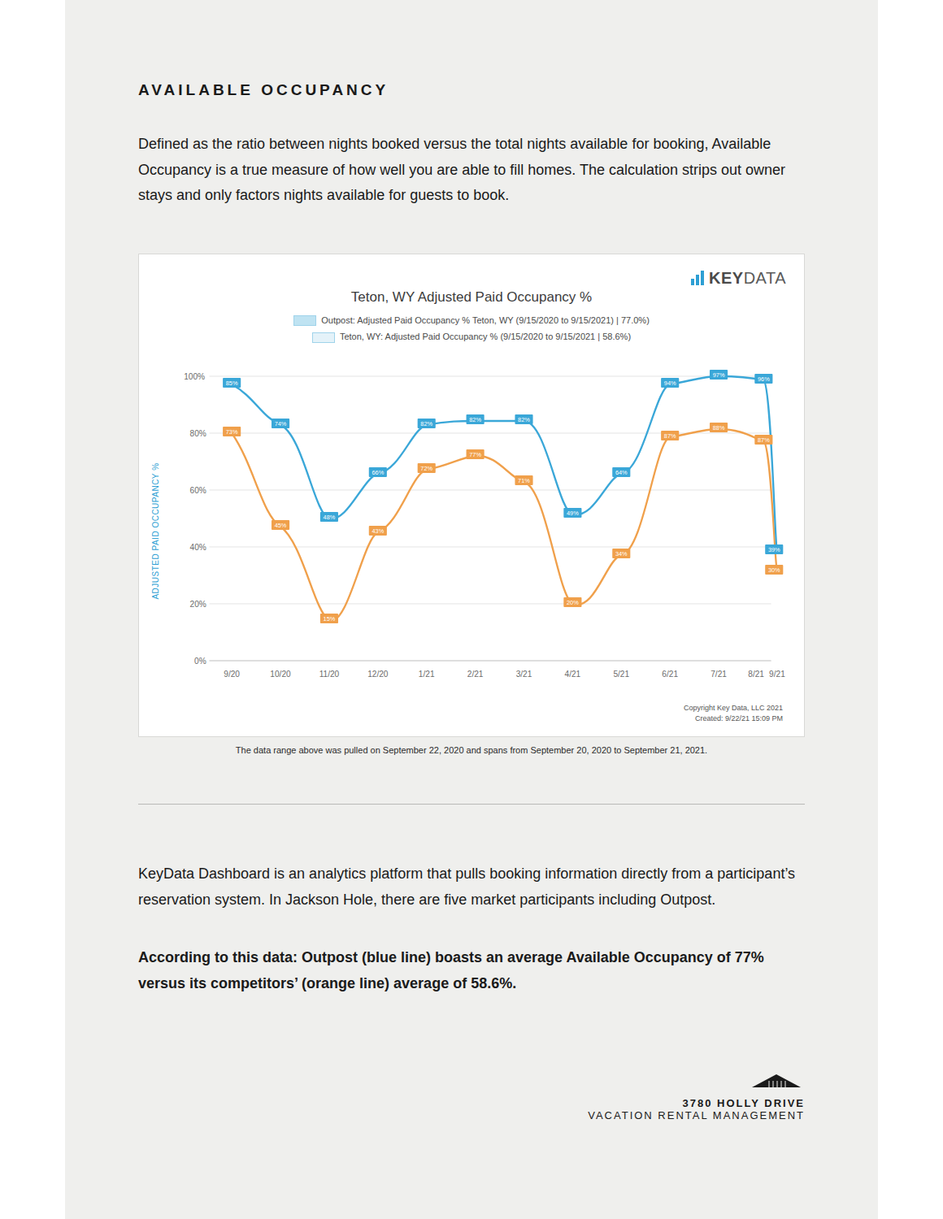AVAILABLE OCCUPANCY
Defined as the ratio between nights booked versus the total nights available for booking, Available Occupancy is a true measure of how well you are able to fill homes. The calculation strips out owner stays and only factors nights available for guests to book.
KEYDATA
Teton, WY Adjusted Paid Occupancy %
Outpost: Adjusted Paid Occupancy % Teton, WY (9/15/2020 to 9/15/2021) | 77.0%)
Teton, WY: Adjusted Paid Occupancy % (9/15/2020 to 9/15/2021 | 58.6%)
100% 80% 60% 40% 20% 0% 9/20 10/20 11/20 12/20 1/21 2/21 3/21 4/21 5/21 6/21 7/21 8/21 9/21 73% 45% 15% 43% 72% 77% 71% 20% 34% 87% 88% 87% 30% 85% 74% 48% 66% 82% 82% 82% 49% 64% 94% 97% 96% 39%
ADJUSTED PAID OCCUPANCY %
Copyright Key Data, LLC 2021
Created: 9/22/21 15:09 PM
The data range above was pulled on September 22, 2020 and spans from September 20, 2020 to September 21, 2021.
KeyData Dashboard is an analytics platform that pulls booking information directly from a participant’s reservation system. In Jackson Hole, there are five market participants including Outpost.
According to this data: Outpost (blue line) boasts an average Available Occupancy of 77% versus its competitors’ (orange line) average of 58.6%.
3780 HOLLY DRIVE
VACATION RENTAL MANAGEMENT